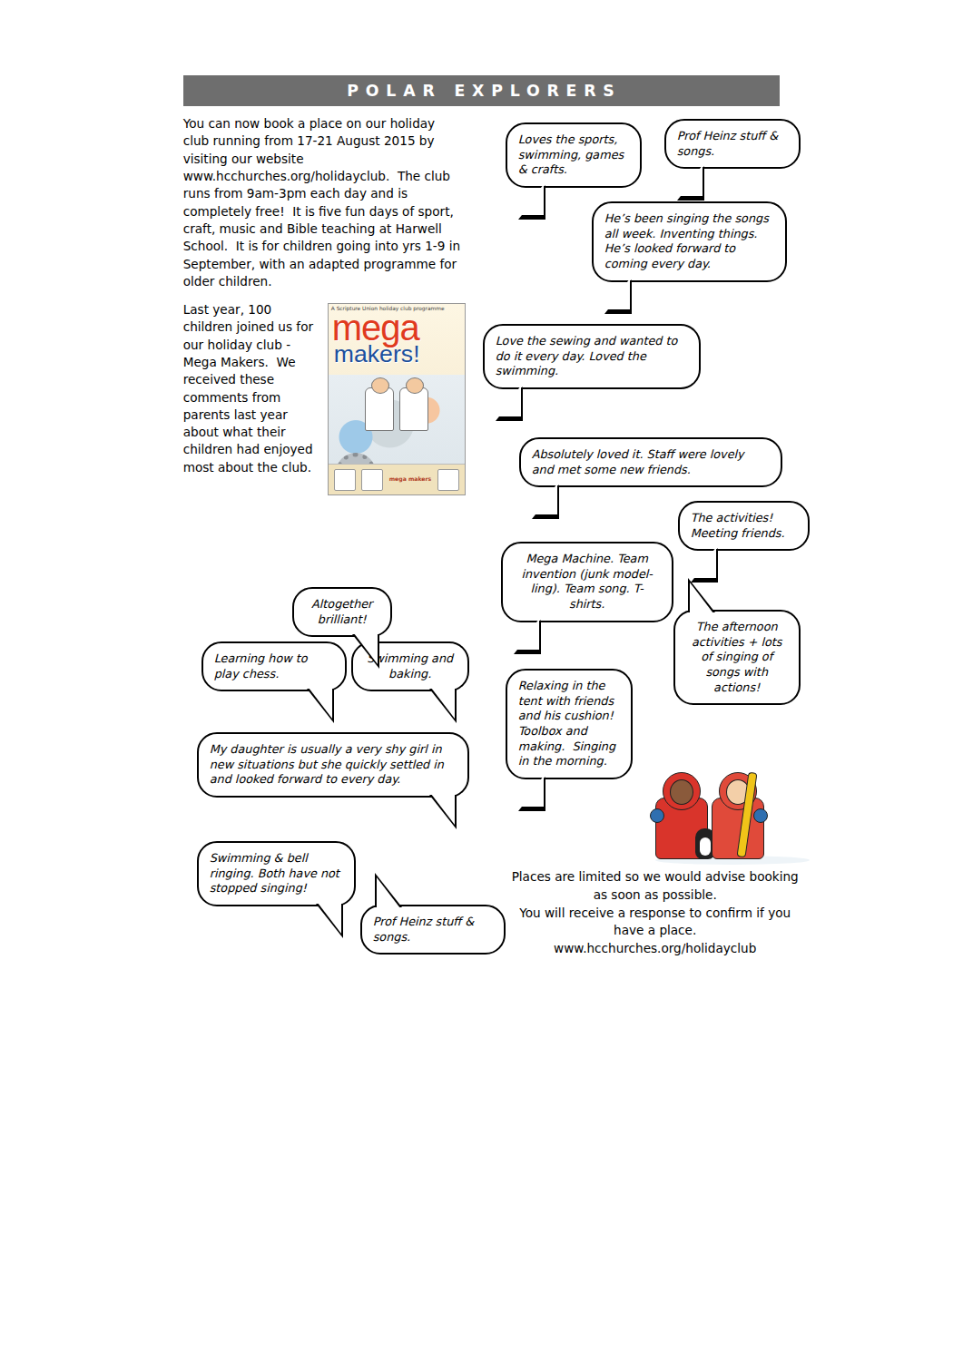POLAR EXPLORERS
You can now book a place on our holiday club running from 17-21 August 2015 by visiting our website www.hcchurches.org/holidayclub. The club runs from 9am-3pm each day and is completely free! It is five fun days of sport, craft, music and Bible teaching at Harwell School. It is for children going into yrs 1-9 in September, with an adapted programme for older children.
A Scripture Union holiday club programme
mega
makers!
mega makers
Last year, 100 children joined us for our holiday club - Mega Makers. We received these comments from parents last year about what their children had enjoyed most about the club.
Loves the sports, swimming, games & crafts.
Prof Heinz stuff & songs.
He’s been singing the songs all week. Inventing things. He’s looked forward to coming every day.
Love the sewing and wanted to do it every day. Loved the swimming.
Absolutely loved it. Staff were lovely and met some new friends.
The activities! Meeting friends.
Mega Machine. Team invention (junk model-ling). Team song. T-shirts.
The afternoon activities + lots of singing of songs with actions!
Altogether brilliant!
Learning how to play chess.
Swimming and baking.
Relaxing in the tent with friends and his cushion! Toolbox and making. Singing in the morning.
My daughter is usually a very shy girl in new situations but she quickly settled in and looked forward to every day.
Swimming & bell ringing. Both have not stopped singing!
Prof Heinz stuff & songs.
Places are limited so we would advise booking as soon as possible.
You will receive a response to confirm if you have a place.
www.hcchurches.org/holidayclub